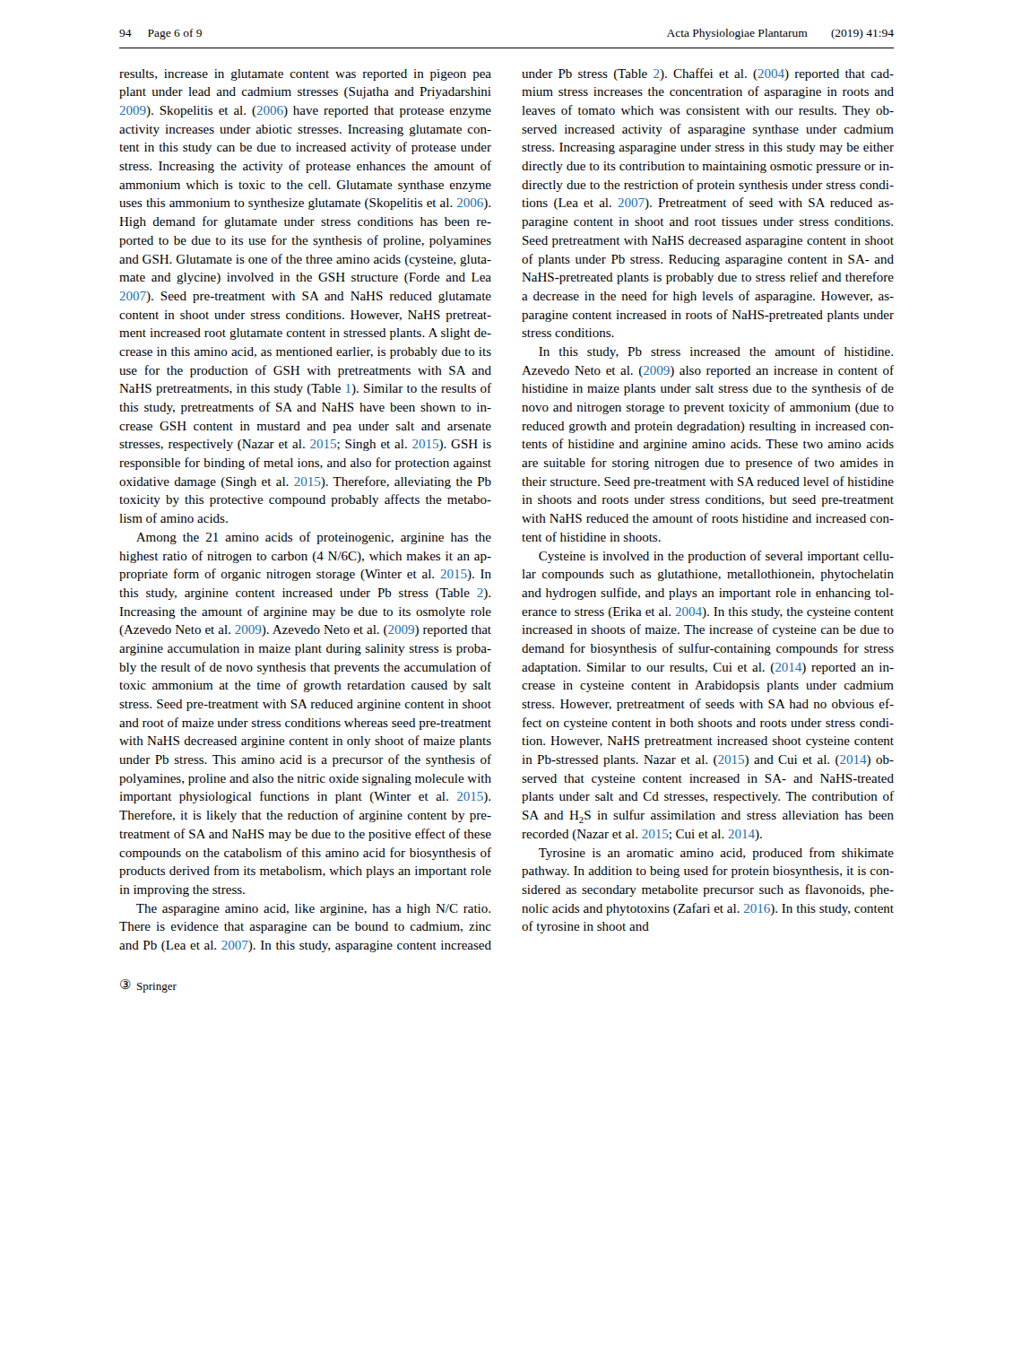94 Page 6 of 9
Acta Physiologiae Plantarum (2019) 41:94
results, increase in glutamate content was reported in pigeon pea plant under lead and cadmium stresses (Sujatha and Priyadarshini 2009). Skopelitis et al. (2006) have reported that protease enzyme activity increases under abiotic stresses. Increasing glutamate content in this study can be due to increased activity of protease under stress. Increasing the activity of protease enhances the amount of ammonium which is toxic to the cell. Glutamate synthase enzyme uses this ammonium to synthesize glutamate (Skopelitis et al. 2006). High demand for glutamate under stress conditions has been reported to be due to its use for the synthesis of proline, polyamines and GSH. Glutamate is one of the three amino acids (cysteine, glutamate and glycine) involved in the GSH structure (Forde and Lea 2007). Seed pre-treatment with SA and NaHS reduced glutamate content in shoot under stress conditions. However, NaHS pretreatment increased root glutamate content in stressed plants. A slight decrease in this amino acid, as mentioned earlier, is probably due to its use for the production of GSH with pretreatments with SA and NaHS pretreatments, in this study (Table 1). Similar to the results of this study, pretreatments of SA and NaHS have been shown to increase GSH content in mustard and pea under salt and arsenate stresses, respectively (Nazar et al. 2015; Singh et al. 2015). GSH is responsible for binding of metal ions, and also for protection against oxidative damage (Singh et al. 2015). Therefore, alleviating the Pb toxicity by this protective compound probably affects the metabolism of amino acids.
Among the 21 amino acids of proteinogenic, arginine has the highest ratio of nitrogen to carbon (4 N/6C), which makes it an appropriate form of organic nitrogen storage (Winter et al. 2015). In this study, arginine content increased under Pb stress (Table 2). Increasing the amount of arginine may be due to its osmolyte role (Azevedo Neto et al. 2009). Azevedo Neto et al. (2009) reported that arginine accumulation in maize plant during salinity stress is probably the result of de novo synthesis that prevents the accumulation of toxic ammonium at the time of growth retardation caused by salt stress. Seed pre-treatment with SA reduced arginine content in shoot and root of maize under stress conditions whereas seed pre-treatment with NaHS decreased arginine content in only shoot of maize plants under Pb stress. This amino acid is a precursor of the synthesis of polyamines, proline and also the nitric oxide signaling molecule with important physiological functions in plant (Winter et al. 2015). Therefore, it is likely that the reduction of arginine content by pretreatment of SA and NaHS may be due to the positive effect of these compounds on the catabolism of this amino acid for biosynthesis of products derived from its metabolism, which plays an important role in improving the stress.
The asparagine amino acid, like arginine, has a high N/C ratio. There is evidence that asparagine can be bound to cadmium, zinc and Pb (Lea et al. 2007). In this study, asparagine content increased under Pb stress (Table 2). Chaffei et al. (2004) reported that cadmium stress increases the concentration of asparagine in roots and leaves of tomato which was consistent with our results. They observed increased activity of asparagine synthase under cadmium stress. Increasing asparagine under stress in this study may be either directly due to its contribution to maintaining osmotic pressure or indirectly due to the restriction of protein synthesis under stress conditions (Lea et al. 2007). Pretreatment of seed with SA reduced asparagine content in shoot and root tissues under stress conditions. Seed pretreatment with NaHS decreased asparagine content in shoot of plants under Pb stress. Reducing asparagine content in SA- and NaHS-pretreated plants is probably due to stress relief and therefore a decrease in the need for high levels of asparagine. However, asparagine content increased in roots of NaHS-pretreated plants under stress conditions.
In this study, Pb stress increased the amount of histidine. Azevedo Neto et al. (2009) also reported an increase in content of histidine in maize plants under salt stress due to the synthesis of de novo and nitrogen storage to prevent toxicity of ammonium (due to reduced growth and protein degradation) resulting in increased contents of histidine and arginine amino acids. These two amino acids are suitable for storing nitrogen due to presence of two amides in their structure. Seed pre-treatment with SA reduced level of histidine in shoots and roots under stress conditions, but seed pre-treatment with NaHS reduced the amount of roots histidine and increased content of histidine in shoots.
Cysteine is involved in the production of several important cellular compounds such as glutathione, metallothionein, phytochelatin and hydrogen sulfide, and plays an important role in enhancing tolerance to stress (Erika et al. 2004). In this study, the cysteine content increased in shoots of maize. The increase of cysteine can be due to demand for biosynthesis of sulfur-containing compounds for stress adaptation. Similar to our results, Cui et al. (2014) reported an increase in cysteine content in Arabidopsis plants under cadmium stress. However, pretreatment of seeds with SA had no obvious effect on cysteine content in both shoots and roots under stress condition. However, NaHS pretreatment increased shoot cysteine content in Pb-stressed plants. Nazar et al. (2015) and Cui et al. (2014) observed that cysteine content increased in SA- and NaHS-treated plants under salt and Cd stresses, respectively. The contribution of SA and H2S in sulfur assimilation and stress alleviation has been recorded (Nazar et al. 2015; Cui et al. 2014).
Tyrosine is an aromatic amino acid, produced from shikimate pathway. In addition to being used for protein biosynthesis, it is considered as secondary metabolite precursor such as flavonoids, phenolic acids and phytotoxins (Zafari et al. 2016). In this study, content of tyrosine in shoot and
③ Springer